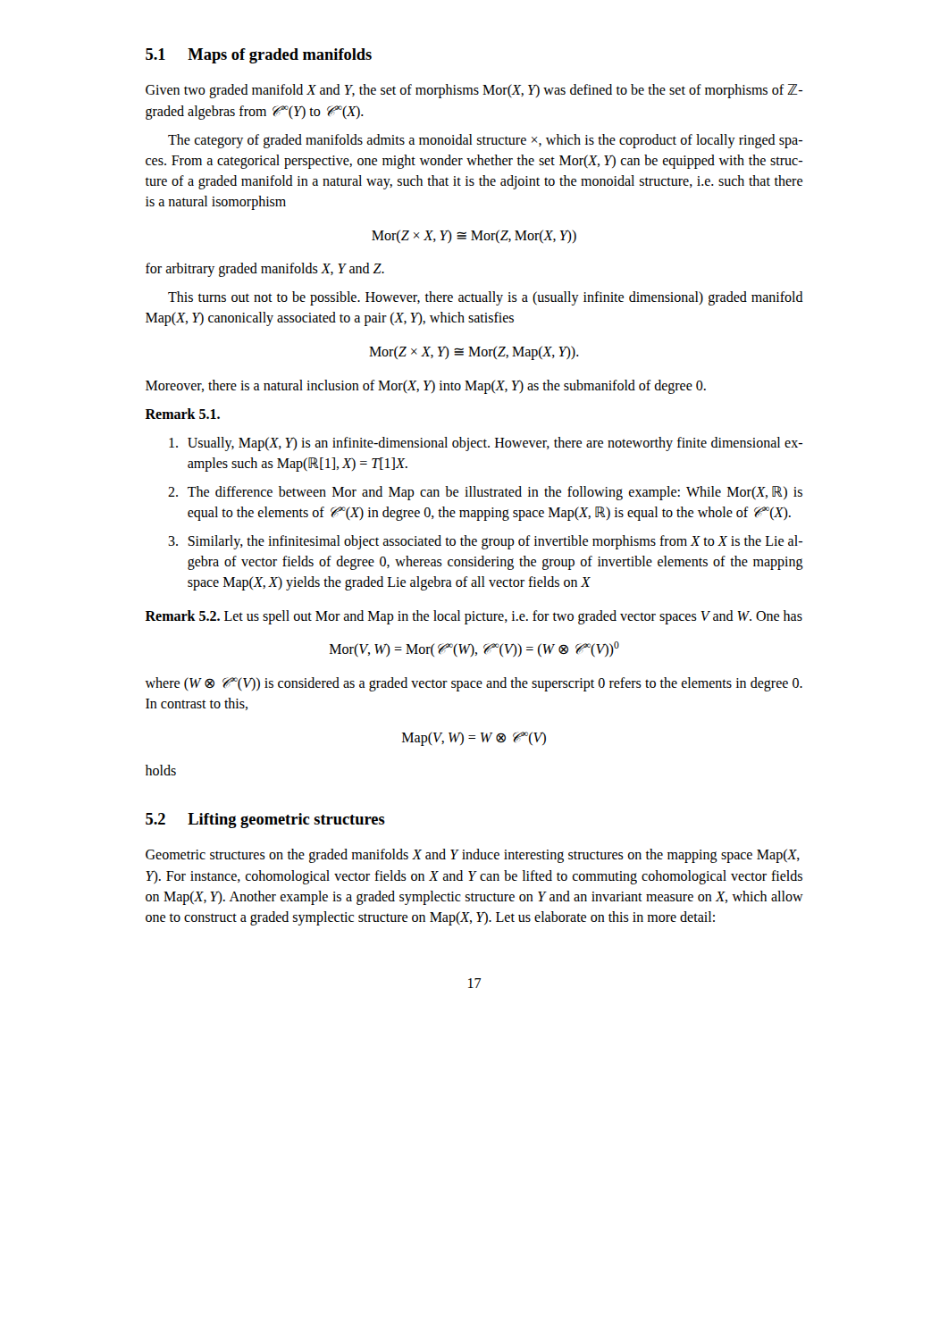5.1 Maps of graded manifolds
Given two graded manifold X and Y, the set of morphisms Mor(X, Y) was defined to be the set of morphisms of ℤ-graded algebras from 𝒞∞(Y) to 𝒞∞(X).
The category of graded manifolds admits a monoidal structure ×, which is the coproduct of locally ringed spaces. From a categorical perspective, one might wonder whether the set Mor(X, Y) can be equipped with the structure of a graded manifold in a natural way, such that it is the adjoint to the monoidal structure, i.e. such that there is a natural isomorphism
Mor(Z × X, Y) ≅ Mor(Z, Mor(X, Y))
for arbitrary graded manifolds X, Y and Z.
This turns out not to be possible. However, there actually is a (usually infinite dimensional) graded manifold Map(X, Y) canonically associated to a pair (X, Y), which satisfies
Mor(Z × X, Y) ≅ Mor(Z, Map(X, Y)).
Moreover, there is a natural inclusion of Mor(X, Y) into Map(X, Y) as the submanifold of degree 0.
Remark 5.1.
Usually, Map(X, Y) is an infinite-dimensional object. However, there are noteworthy finite dimensional examples such as Map(ℝ[1], X) = T[1]X.
The difference between Mor and Map can be illustrated in the following example: While Mor(X, ℝ) is equal to the elements of 𝒞∞(X) in degree 0, the mapping space Map(X, ℝ) is equal to the whole of 𝒞∞(X).
Similarly, the infinitesimal object associated to the group of invertible morphisms from X to X is the Lie algebra of vector fields of degree 0, whereas considering the group of invertible elements of the mapping space Map(X, X) yields the graded Lie algebra of all vector fields on X
Remark 5.2. Let us spell out Mor and Map in the local picture, i.e. for two graded vector spaces V and W. One has
Mor(V, W) = Mor(𝒞∞(W), 𝒞∞(V)) = (W ⊗ 𝒞∞(V))0
where (W ⊗ 𝒞∞(V)) is considered as a graded vector space and the superscript 0 refers to the elements in degree 0. In contrast to this,
Map(V, W) = W ⊗ 𝒞∞(V)
holds
5.2 Lifting geometric structures
Geometric structures on the graded manifolds X and Y induce interesting structures on the mapping space Map(X, Y). For instance, cohomological vector fields on X and Y can be lifted to commuting cohomological vector fields on Map(X, Y). Another example is a graded symplectic structure on Y and an invariant measure on X, which allow one to construct a graded symplectic structure on Map(X, Y). Let us elaborate on this in more detail:
17